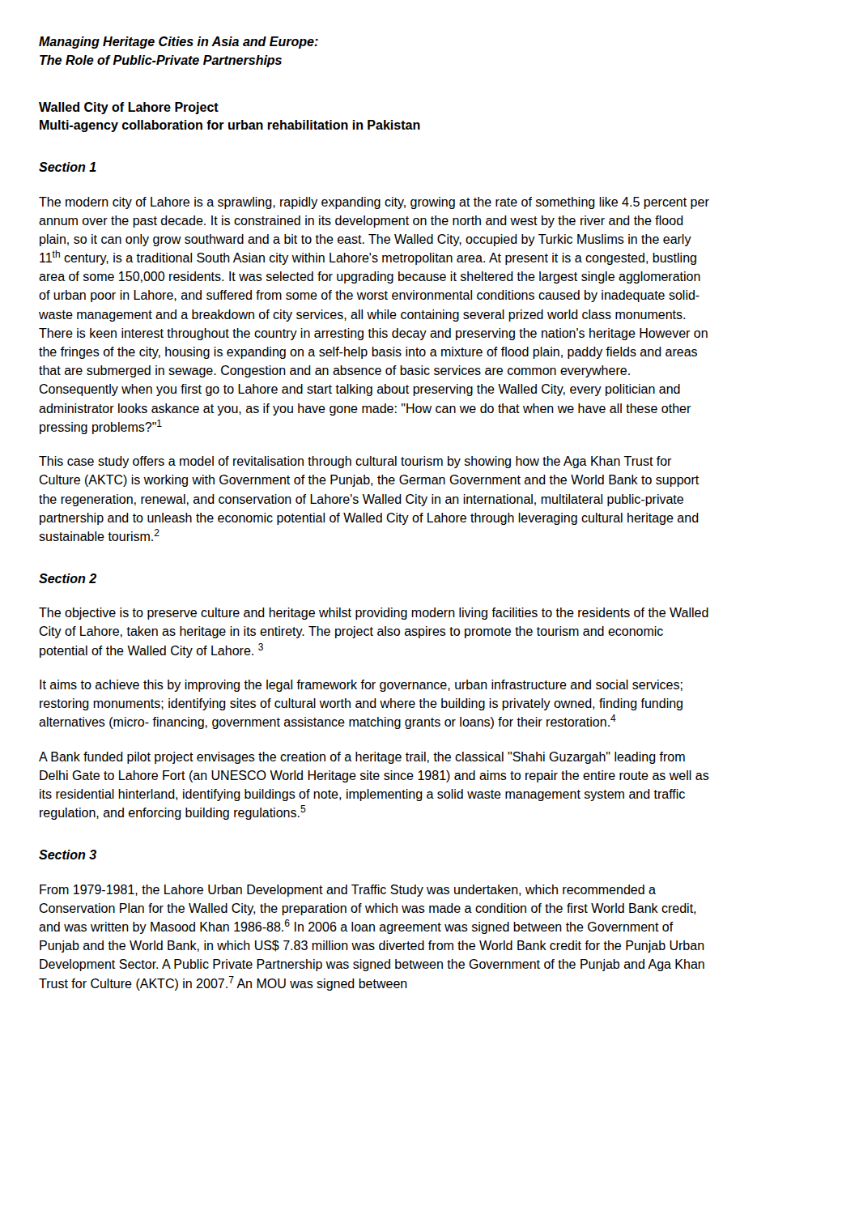Managing Heritage Cities in Asia and Europe:
The Role of Public-Private Partnerships
Walled City of Lahore Project
Multi-agency collaboration for urban rehabilitation in Pakistan
Section 1
The modern city of Lahore is a sprawling, rapidly expanding city, growing at the rate of something like 4.5 percent per annum over the past decade. It is constrained in its development on the north and west by the river and the flood plain, so it can only grow southward and a bit to the east. The Walled City, occupied by Turkic Muslims in the early 11th century, is a traditional South Asian city within Lahore's metropolitan area. At present it is a congested, bustling area of some 150,000 residents. It was selected for upgrading because it sheltered the largest single agglomeration of urban poor in Lahore, and suffered from some of the worst environmental conditions caused by inadequate solid-waste management and a breakdown of city services, all while containing several prized world class monuments. There is keen interest throughout the country in arresting this decay and preserving the nation's heritage However on the fringes of the city, housing is expanding on a self-help basis into a mixture of flood plain, paddy fields and areas that are submerged in sewage. Congestion and an absence of basic services are common everywhere. Consequently when you first go to Lahore and start talking about preserving the Walled City, every politician and administrator looks askance at you, as if you have gone made: "How can we do that when we have all these other pressing problems?"1
This case study offers a model of revitalisation through cultural tourism by showing how the Aga Khan Trust for Culture (AKTC) is working with Government of the Punjab, the German Government and the World Bank to support the regeneration, renewal, and conservation of Lahore's Walled City in an international, multilateral public-private partnership and to unleash the economic potential of Walled City of Lahore through leveraging cultural heritage and sustainable tourism.2
Section 2
The objective is to preserve culture and heritage whilst providing modern living facilities to the residents of the Walled City of Lahore, taken as heritage in its entirety. The project also aspires to promote the tourism and economic potential of the Walled City of Lahore. 3
It aims to achieve this by improving the legal framework for governance, urban infrastructure and social services; restoring monuments; identifying sites of cultural worth and where the building is privately owned, finding funding alternatives (micro- financing, government assistance matching grants or loans) for their restoration.4
A Bank funded pilot project envisages the creation of a heritage trail, the classical "Shahi Guzargah" leading from Delhi Gate to Lahore Fort (an UNESCO World Heritage site since 1981) and aims to repair the entire route as well as its residential hinterland, identifying buildings of note, implementing a solid waste management system and traffic regulation, and enforcing building regulations.5
Section 3
From 1979-1981, the Lahore Urban Development and Traffic Study was undertaken, which recommended a Conservation Plan for the Walled City, the preparation of which was made a condition of the first World Bank credit, and was written by Masood Khan 1986-88.6 In 2006 a loan agreement was signed between the Government of Punjab and the World Bank, in which US$ 7.83 million was diverted from the World Bank credit for the Punjab Urban Development Sector. A Public Private Partnership was signed between the Government of the Punjab and Aga Khan Trust for Culture (AKTC) in 2007.7 An MOU was signed between